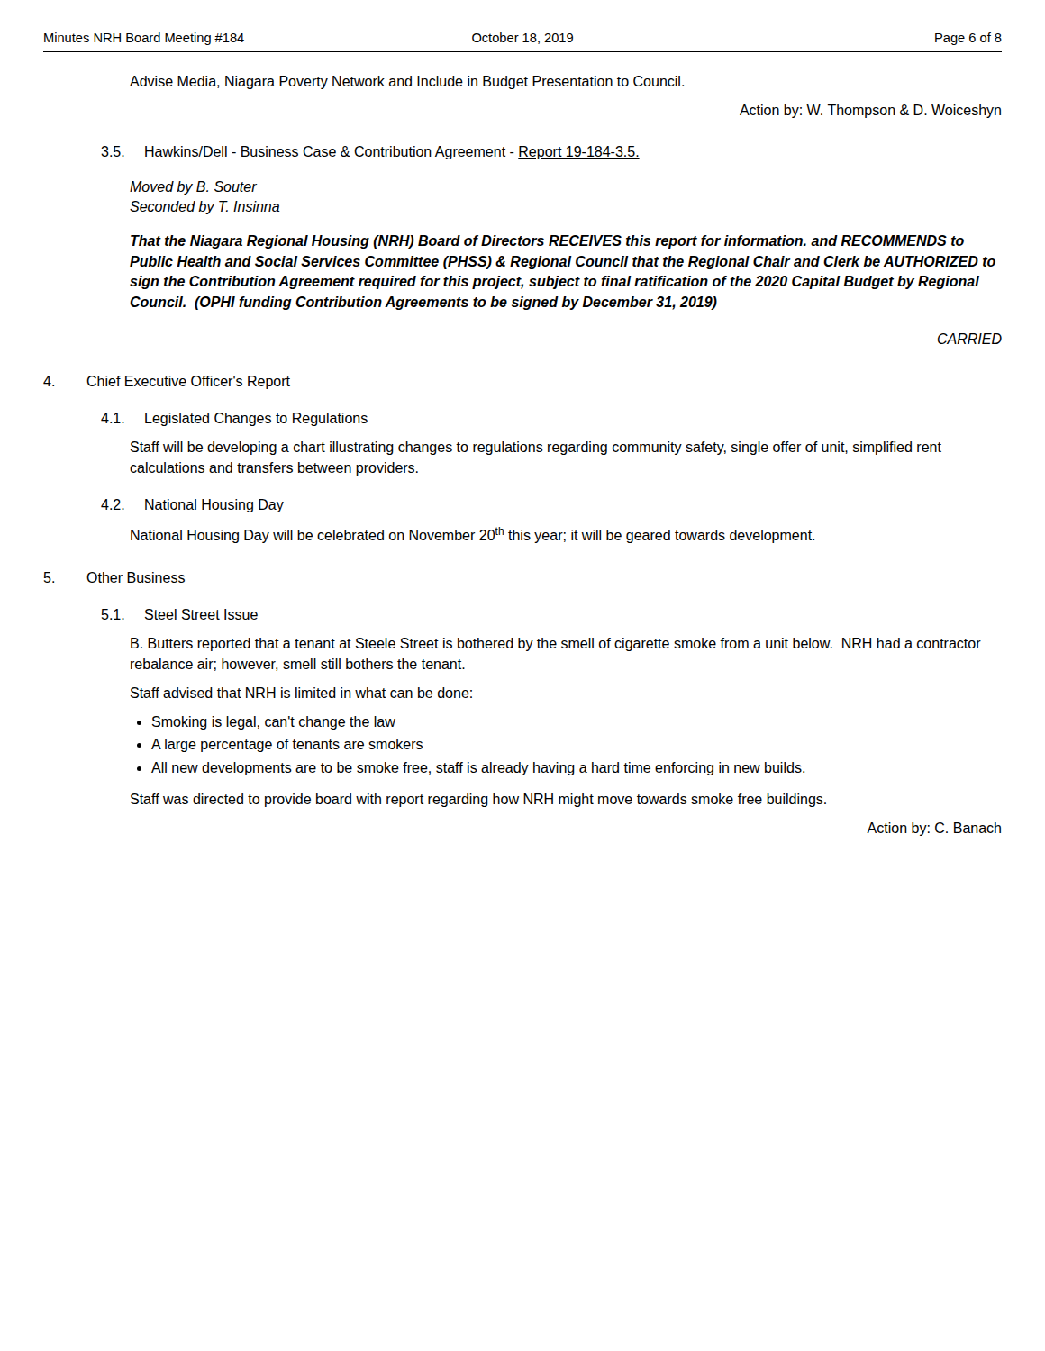Minutes NRH Board Meeting #184
October 18, 2019
Page 6 of 8
Advise Media, Niagara Poverty Network and Include in Budget Presentation to Council.
Action by: W. Thompson & D. Woiceshyn
3.5. Hawkins/Dell - Business Case & Contribution Agreement - Report 19-184-3.5.
Moved by B. Souter
Seconded by T. Insinna
That the Niagara Regional Housing (NRH) Board of Directors RECEIVES this report for information. and RECOMMENDS to Public Health and Social Services Committee (PHSS) & Regional Council that the Regional Chair and Clerk be AUTHORIZED to sign the Contribution Agreement required for this project, subject to final ratification of the 2020 Capital Budget by Regional Council. (OPHI funding Contribution Agreements to be signed by December 31, 2019)
CARRIED
4. Chief Executive Officer's Report
4.1. Legislated Changes to Regulations
Staff will be developing a chart illustrating changes to regulations regarding community safety, single offer of unit, simplified rent calculations and transfers between providers.
4.2. National Housing Day
National Housing Day will be celebrated on November 20th this year; it will be geared towards development.
5. Other Business
5.1. Steel Street Issue
B. Butters reported that a tenant at Steele Street is bothered by the smell of cigarette smoke from a unit below. NRH had a contractor rebalance air; however, smell still bothers the tenant.
Staff advised that NRH is limited in what can be done:
Smoking is legal, can't change the law
A large percentage of tenants are smokers
All new developments are to be smoke free, staff is already having a hard time enforcing in new builds.
Staff was directed to provide board with report regarding how NRH might move towards smoke free buildings.
Action by: C. Banach